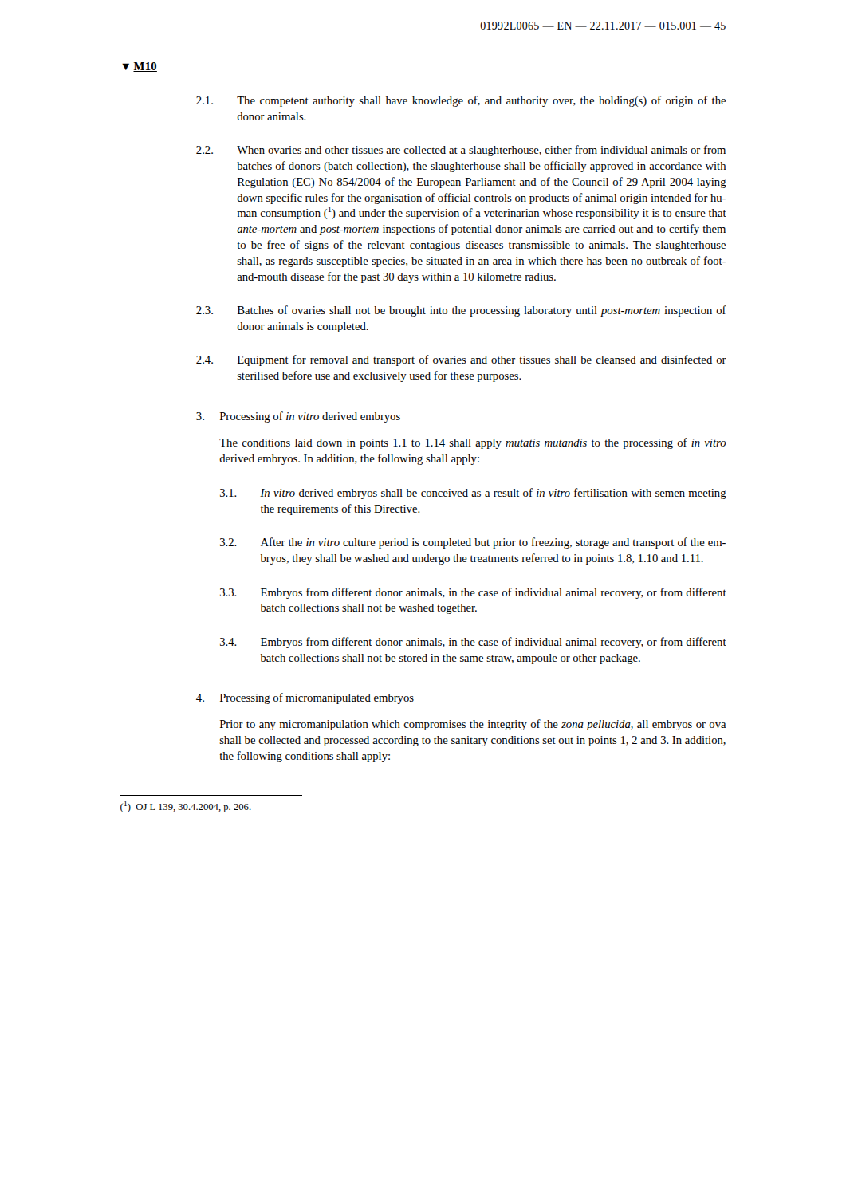01992L0065 — EN — 22.11.2017 — 015.001 — 45
▼M10
2.1.
The competent authority shall have knowledge of, and authority over, the holding(s) of origin of the donor animals.
2.2.
When ovaries and other tissues are collected at a slaughterhouse, either from individual animals or from batches of donors (batch collection), the slaughterhouse shall be officially approved in accordance with Regulation (EC) No 854/2004 of the European Parliament and of the Council of 29 April 2004 laying down specific rules for the organisation of official controls on products of animal origin intended for human consumption (1) and under the supervision of a veterinarian whose responsibility it is to ensure that ante-mortem and post-mortem inspections of potential donor animals are carried out and to certify them to be free of signs of the relevant contagious diseases transmissible to animals. The slaughterhouse shall, as regards susceptible species, be situated in an area in which there has been no outbreak of foot-and-mouth disease for the past 30 days within a 10 kilometre radius.
2.3.
Batches of ovaries shall not be brought into the processing laboratory until post-mortem inspection of donor animals is completed.
2.4.
Equipment for removal and transport of ovaries and other tissues shall be cleansed and disinfected or sterilised before use and exclusively used for these purposes.
3.
Processing of in vitro derived embryos
The conditions laid down in points 1.1 to 1.14 shall apply mutatis mutandis to the processing of in vitro derived embryos. In addition, the following shall apply:
3.1.
In vitro derived embryos shall be conceived as a result of in vitro fertilisation with semen meeting the requirements of this Directive.
3.2.
After the in vitro culture period is completed but prior to freezing, storage and transport of the embryos, they shall be washed and undergo the treatments referred to in points 1.8, 1.10 and 1.11.
3.3.
Embryos from different donor animals, in the case of individual animal recovery, or from different batch collections shall not be washed together.
3.4.
Embryos from different donor animals, in the case of individual animal recovery, or from different batch collections shall not be stored in the same straw, ampoule or other package.
4.
Processing of micromanipulated embryos
Prior to any micromanipulation which compromises the integrity of the zona pellucida, all embryos or ova shall be collected and processed according to the sanitary conditions set out in points 1, 2 and 3. In addition, the following conditions shall apply:
(1) OJ L 139, 30.4.2004, p. 206.